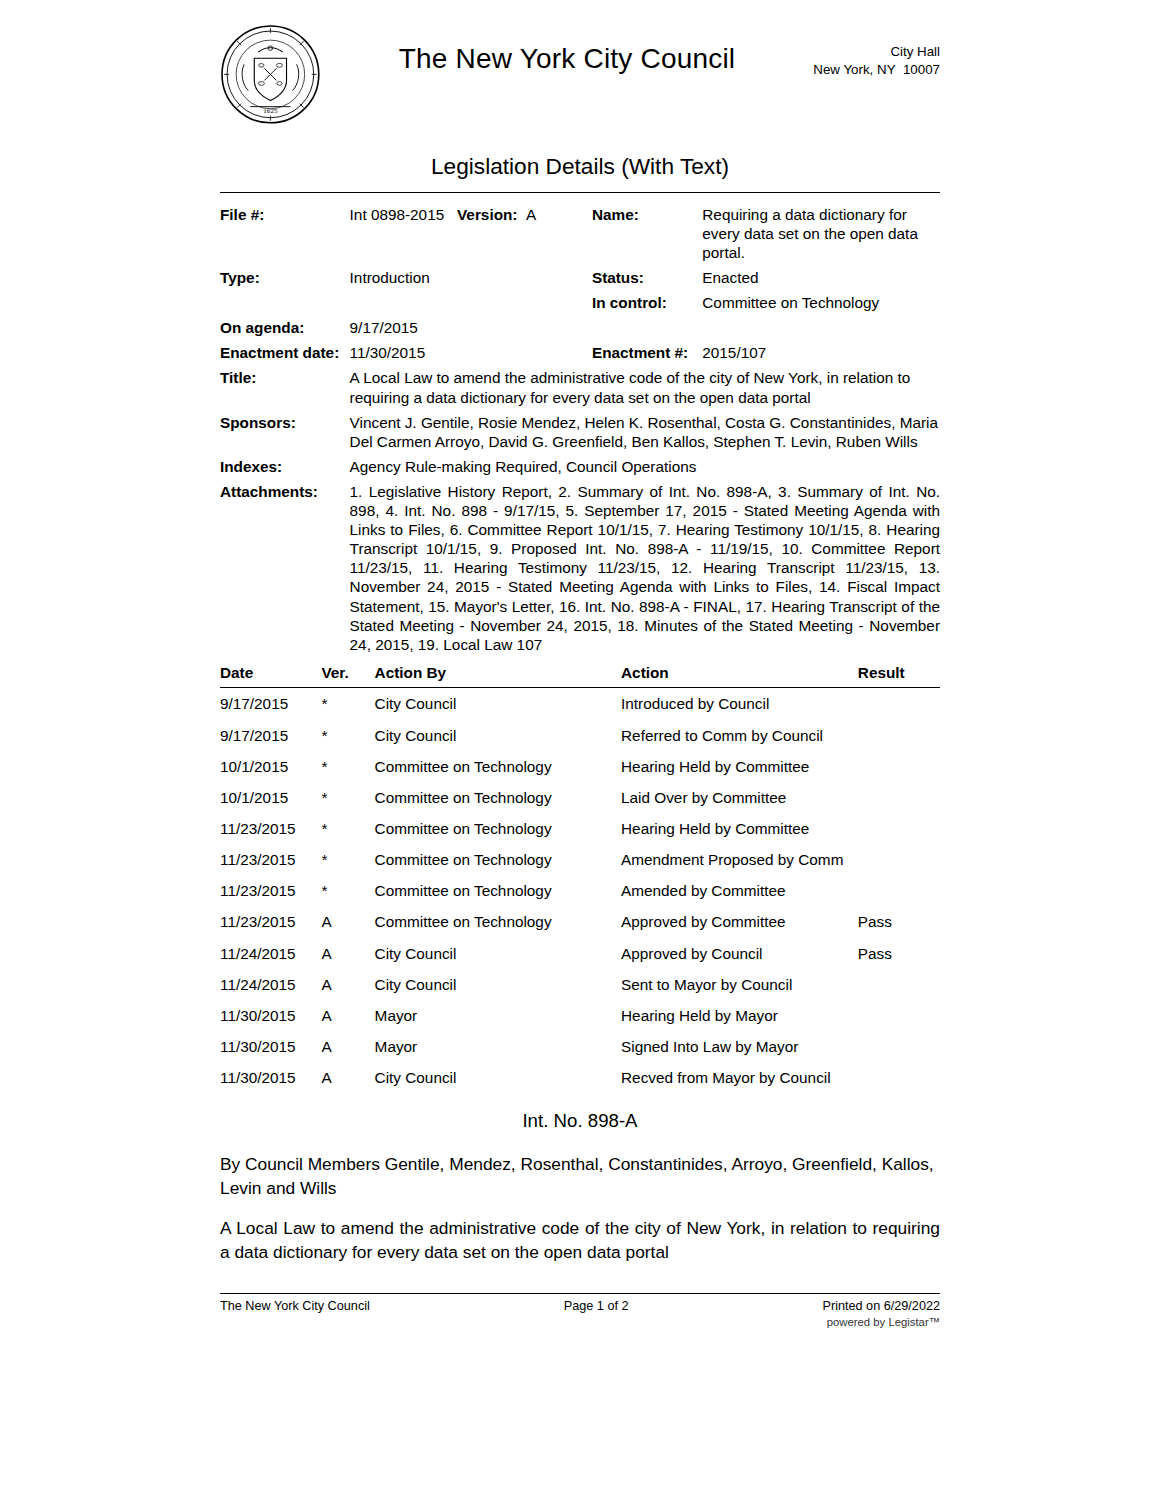1625
The New York City Council
City Hall
New York, NY 10007
Legislation Details (With Text)
| File #: | Int 0898-2015 Version: A | Name: | Requiring a data dictionary for every data set on the open data portal. |
| Type: | Introduction | Status: | Enacted |
| | | In control: | Committee on Technology |
| On agenda: | 9/17/2015 | | |
| Enactment date: | 11/30/2015 | Enactment #: | 2015/107 |
| Title: | A Local Law to amend the administrative code of the city of New York, in relation to requiring a data dictionary for every data set on the open data portal |
| Sponsors: | Vincent J. Gentile, Rosie Mendez, Helen K. Rosenthal, Costa G. Constantinides, Maria Del Carmen Arroyo, David G. Greenfield, Ben Kallos, Stephen T. Levin, Ruben Wills |
| Indexes: | Agency Rule-making Required, Council Operations |
| Attachments: | 1. Legislative History Report, 2. Summary of Int. No. 898-A, 3. Summary of Int. No. 898, 4. Int. No. 898 - 9/17/15, 5. September 17, 2015 - Stated Meeting Agenda with Links to Files, 6. Committee Report 10/1/15, 7. Hearing Testimony 10/1/15, 8. Hearing Transcript 10/1/15, 9. Proposed Int. No. 898-A - 11/19/15, 10. Committee Report 11/23/15, 11. Hearing Testimony 11/23/15, 12. Hearing Transcript 11/23/15, 13. November 24, 2015 - Stated Meeting Agenda with Links to Files, 14. Fiscal Impact Statement, 15. Mayor's Letter, 16. Int. No. 898-A - FINAL, 17. Hearing Transcript of the Stated Meeting - November 24, 2015, 18. Minutes of the Stated Meeting - November 24, 2015, 19. Local Law 107 |
| Date | Ver. | Action By | Action | Result |
| --- | --- | --- | --- | --- |
| 9/17/2015 | * | City Council | Introduced by Council | |
| 9/17/2015 | * | City Council | Referred to Comm by Council | |
| 10/1/2015 | * | Committee on Technology | Hearing Held by Committee | |
| 10/1/2015 | * | Committee on Technology | Laid Over by Committee | |
| 11/23/2015 | * | Committee on Technology | Hearing Held by Committee | |
| 11/23/2015 | * | Committee on Technology | Amendment Proposed by Comm | |
| 11/23/2015 | * | Committee on Technology | Amended by Committee | |
| 11/23/2015 | A | Committee on Technology | Approved by Committee | Pass |
| 11/24/2015 | A | City Council | Approved by Council | Pass |
| 11/24/2015 | A | City Council | Sent to Mayor by Council | |
| 11/30/2015 | A | Mayor | Hearing Held by Mayor | |
| 11/30/2015 | A | Mayor | Signed Into Law by Mayor | |
| 11/30/2015 | A | City Council | Recved from Mayor by Council | |
Int. No. 898-A
By Council Members Gentile, Mendez, Rosenthal, Constantinides, Arroyo, Greenfield, Kallos, Levin and Wills
A Local Law to amend the administrative code of the city of New York, in relation to requiring a data dictionary for every data set on the open data portal
The New York City Council
Page 1 of 2
Printed on 6/29/2022 powered by Legistar™